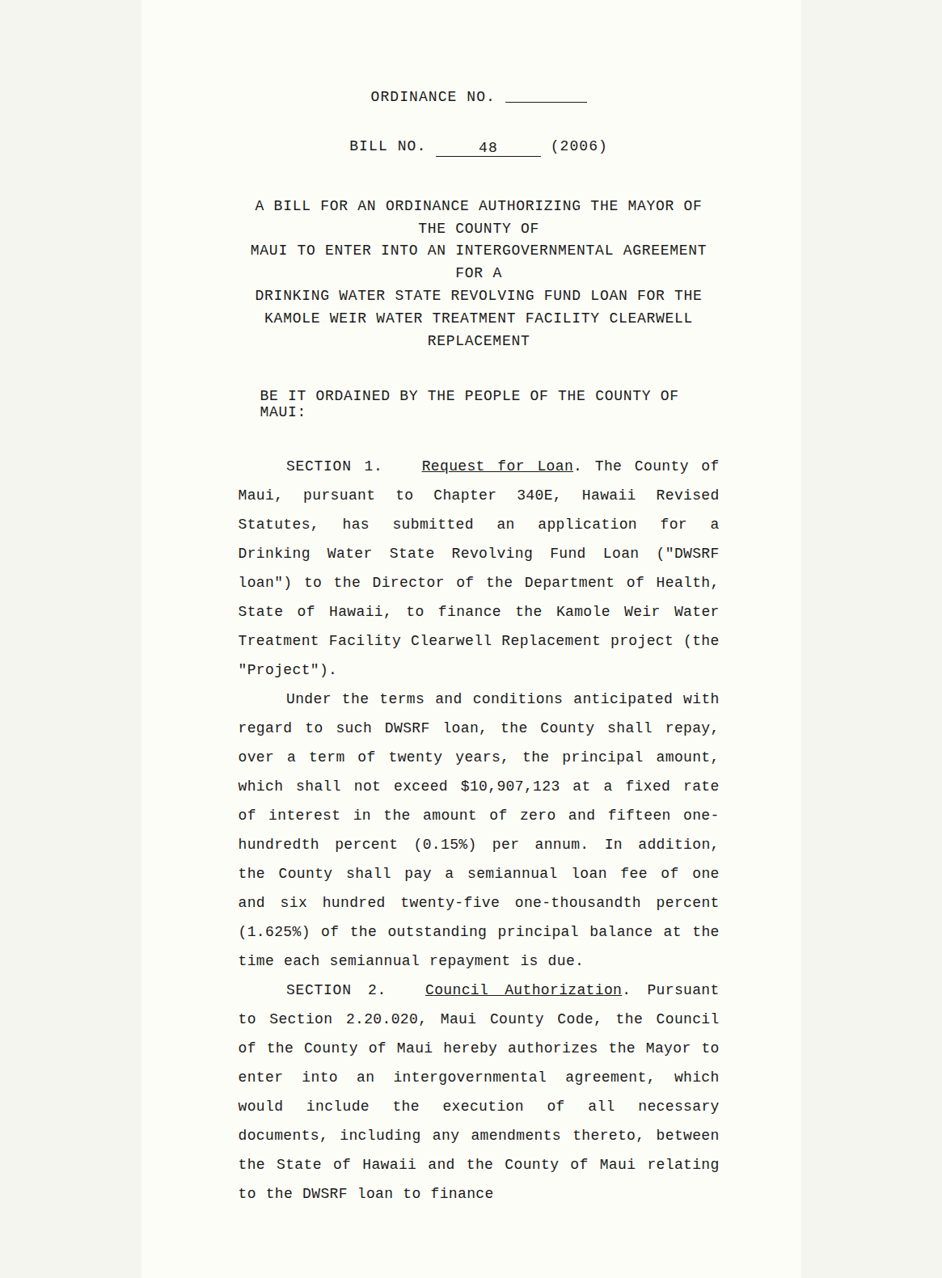ORDINANCE NO.
BILL NO. 48 (2006)
A BILL FOR AN ORDINANCE AUTHORIZING THE MAYOR OF THE COUNTY OF
MAUI TO ENTER INTO AN INTERGOVERNMENTAL AGREEMENT FOR A
DRINKING WATER STATE REVOLVING FUND LOAN FOR THE
KAMOLE WEIR WATER TREATMENT FACILITY CLEARWELL REPLACEMENT
BE IT ORDAINED BY THE PEOPLE OF THE COUNTY OF MAUI:
SECTION 1. Request for Loan. The County of Maui, pursuant to Chapter 340E, Hawaii Revised Statutes, has submitted an application for a Drinking Water State Revolving Fund Loan ("DWSRF loan") to the Director of the Department of Health, State of Hawaii, to finance the Kamole Weir Water Treatment Facility Clearwell Replacement project (the "Project").
Under the terms and conditions anticipated with regard to such DWSRF loan, the County shall repay, over a term of twenty years, the principal amount, which shall not exceed $10,907,123 at a fixed rate of interest in the amount of zero and fifteen one-hundredth percent (0.15%) per annum. In addition, the County shall pay a semiannual loan fee of one and six hundred twenty-five one-thousandth percent (1.625%) of the outstanding principal balance at the time each semiannual repayment is due.
SECTION 2. Council Authorization. Pursuant to Section 2.20.020, Maui County Code, the Council of the County of Maui hereby authorizes the Mayor to enter into an intergovernmental agreement, which would include the execution of all necessary documents, including any amendments thereto, between the State of Hawaii and the County of Maui relating to the DWSRF loan to finance